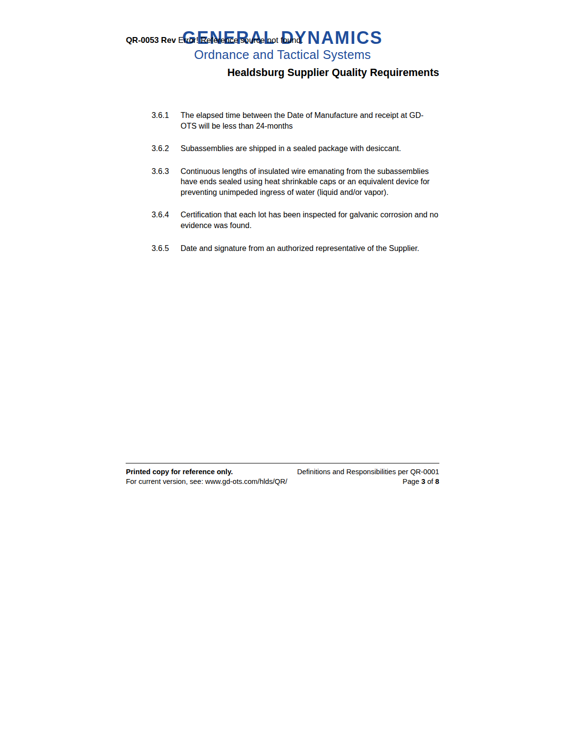QR-0053 Rev Error! Reference source not found.
GENERAL DYNAMICS
Ordnance and Tactical Systems
Healdsburg Supplier Quality Requirements
3.6.1 The elapsed time between the Date of Manufacture and receipt at GD-OTS will be less than 24-months
3.6.2 Subassemblies are shipped in a sealed package with desiccant.
3.6.3 Continuous lengths of insulated wire emanating from the subassemblies have ends sealed using heat shrinkable caps or an equivalent device for preventing unimpeded ingress of water (liquid and/or vapor).
3.6.4 Certification that each lot has been inspected for galvanic corrosion and no evidence was found.
3.6.5 Date and signature from an authorized representative of the Supplier.
Printed copy for reference only.
For current version, see: www.gd-ots.com/hlds/QR/
Definitions and Responsibilities per QR-0001
Page 3 of 8